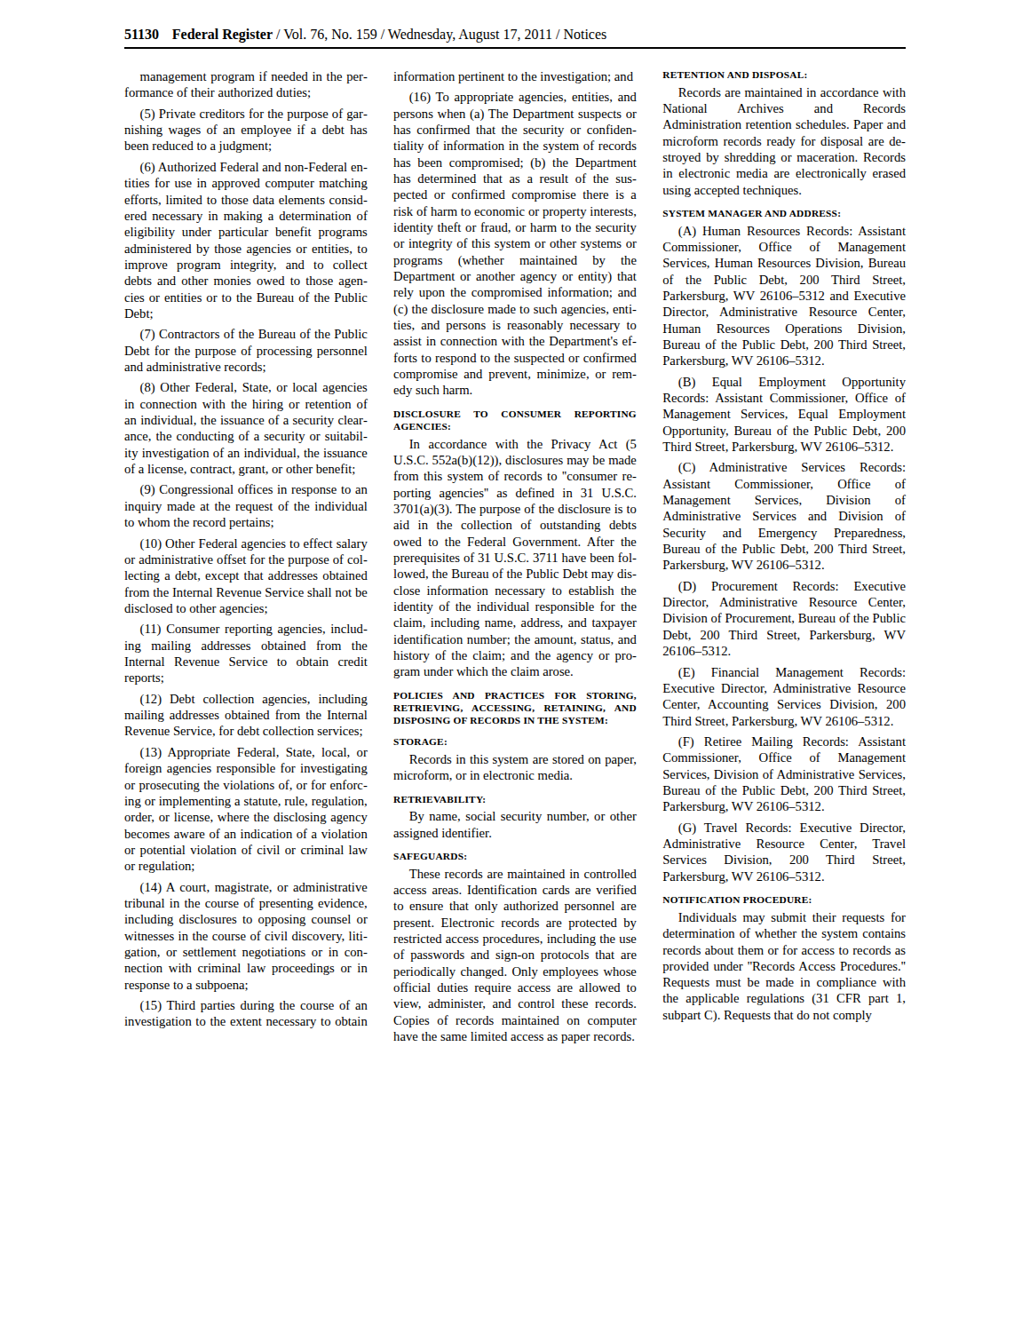51130 Federal Register / Vol. 76, No. 159 / Wednesday, August 17, 2011 / Notices
management program if needed in the performance of their authorized duties;
(5) Private creditors for the purpose of garnishing wages of an employee if a debt has been reduced to a judgment;
(6) Authorized Federal and non-Federal entities for use in approved computer matching efforts, limited to those data elements considered necessary in making a determination of eligibility under particular benefit programs administered by those agencies or entities, to improve program integrity, and to collect debts and other monies owed to those agencies or entities or to the Bureau of the Public Debt;
(7) Contractors of the Bureau of the Public Debt for the purpose of processing personnel and administrative records;
(8) Other Federal, State, or local agencies in connection with the hiring or retention of an individual, the issuance of a security clearance, the conducting of a security or suitability investigation of an individual, the issuance of a license, contract, grant, or other benefit;
(9) Congressional offices in response to an inquiry made at the request of the individual to whom the record pertains;
(10) Other Federal agencies to effect salary or administrative offset for the purpose of collecting a debt, except that addresses obtained from the Internal Revenue Service shall not be disclosed to other agencies;
(11) Consumer reporting agencies, including mailing addresses obtained from the Internal Revenue Service to obtain credit reports;
(12) Debt collection agencies, including mailing addresses obtained from the Internal Revenue Service, for debt collection services;
(13) Appropriate Federal, State, local, or foreign agencies responsible for investigating or prosecuting the violations of, or for enforcing or implementing a statute, rule, regulation, order, or license, where the disclosing agency becomes aware of an indication of a violation or potential violation of civil or criminal law or regulation;
(14) A court, magistrate, or administrative tribunal in the course of presenting evidence, including disclosures to opposing counsel or witnesses in the course of civil discovery, litigation, or settlement negotiations or in connection with criminal law proceedings or in response to a subpoena;
(15) Third parties during the course of an investigation to the extent necessary to obtain information pertinent to the investigation; and
(16) To appropriate agencies, entities, and persons when (a) The Department suspects or has confirmed that the security or confidentiality of information in the system of records has been compromised; (b) the Department has determined that as a result of the suspected or confirmed compromise there is a risk of harm to economic or property interests, identity theft or fraud, or harm to the security or integrity of this system or other systems or programs (whether maintained by the Department or another agency or entity) that rely upon the compromised information; and (c) the disclosure made to such agencies, entities, and persons is reasonably necessary to assist in connection with the Department's efforts to respond to the suspected or confirmed compromise and prevent, minimize, or remedy such harm.
Disclosure to Consumer Reporting Agencies:
In accordance with the Privacy Act (5 U.S.C. 552a(b)(12)), disclosures may be made from this system of records to ''consumer reporting agencies'' as defined in 31 U.S.C. 3701(a)(3). The purpose of the disclosure is to aid in the collection of outstanding debts owed to the Federal Government. After the prerequisites of 31 U.S.C. 3711 have been followed, the Bureau of the Public Debt may disclose information necessary to establish the identity of the individual responsible for the claim, including name, address, and taxpayer identification number; the amount, status, and history of the claim; and the agency or program under which the claim arose.
Policies and Practices for Storing, Retrieving, Accessing, Retaining, and Disposing of Records in the System:
Storage:
Records in this system are stored on paper, microform, or in electronic media.
Retrievability:
By name, social security number, or other assigned identifier.
Safeguards:
These records are maintained in controlled access areas. Identification cards are verified to ensure that only authorized personnel are present. Electronic records are protected by restricted access procedures, including the use of passwords and sign-on protocols that are periodically changed. Only employees whose official duties require access are allowed to view, administer, and control these records. Copies of records maintained on computer have the same limited access as paper records.
Retention and Disposal:
Records are maintained in accordance with National Archives and Records Administration retention schedules. Paper and microform records ready for disposal are destroyed by shredding or maceration. Records in electronic media are electronically erased using accepted techniques.
System Manager and Address:
(A) Human Resources Records: Assistant Commissioner, Office of Management Services, Human Resources Division, Bureau of the Public Debt, 200 Third Street, Parkersburg, WV 26106–5312 and Executive Director, Administrative Resource Center, Human Resources Operations Division, Bureau of the Public Debt, 200 Third Street, Parkersburg, WV 26106–5312.
(B) Equal Employment Opportunity Records: Assistant Commissioner, Office of Management Services, Equal Employment Opportunity, Bureau of the Public Debt, 200 Third Street, Parkersburg, WV 26106–5312.
(C) Administrative Services Records: Assistant Commissioner, Office of Management Services, Division of Administrative Services and Division of Security and Emergency Preparedness, Bureau of the Public Debt, 200 Third Street, Parkersburg, WV 26106–5312.
(D) Procurement Records: Executive Director, Administrative Resource Center, Division of Procurement, Bureau of the Public Debt, 200 Third Street, Parkersburg, WV 26106–5312.
(E) Financial Management Records: Executive Director, Administrative Resource Center, Accounting Services Division, 200 Third Street, Parkersburg, WV 26106–5312.
(F) Retiree Mailing Records: Assistant Commissioner, Office of Management Services, Division of Administrative Services, Bureau of the Public Debt, 200 Third Street, Parkersburg, WV 26106–5312.
(G) Travel Records: Executive Director, Administrative Resource Center, Travel Services Division, 200 Third Street, Parkersburg, WV 26106–5312.
Notification Procedure:
Individuals may submit their requests for determination of whether the system contains records about them or for access to records as provided under ''Records Access Procedures.'' Requests must be made in compliance with the applicable regulations (31 CFR part 1, subpart C). Requests that do not comply